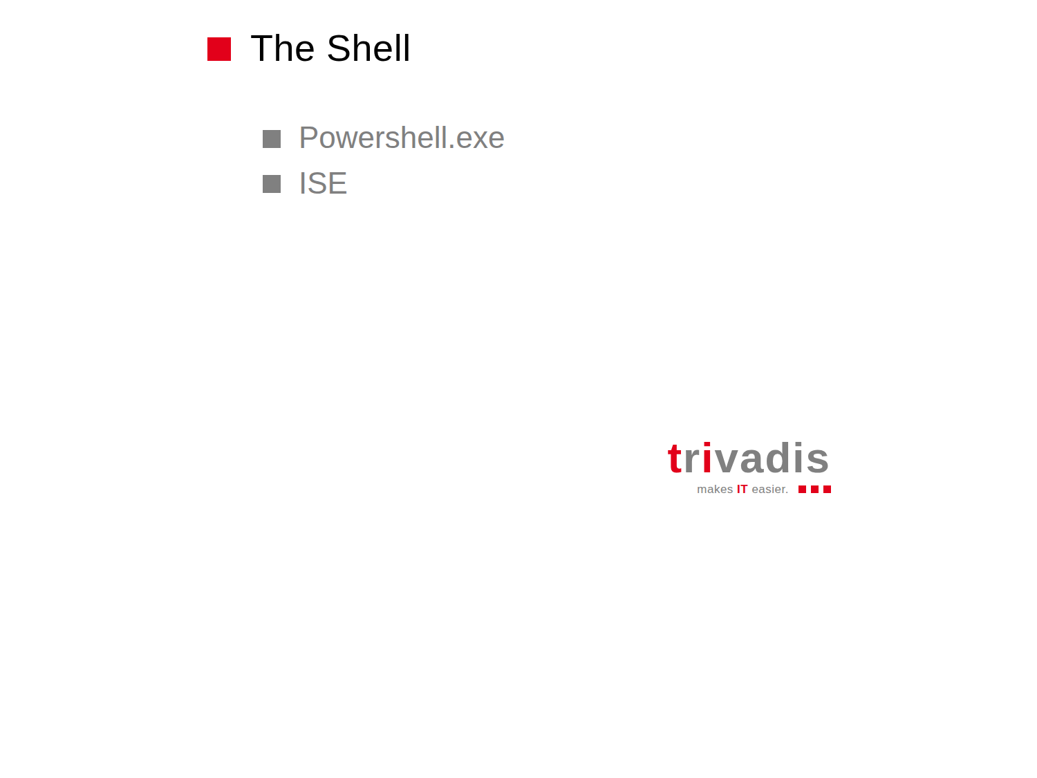The Shell
Powershell.exe
ISE
trivadis
makes IT easier.